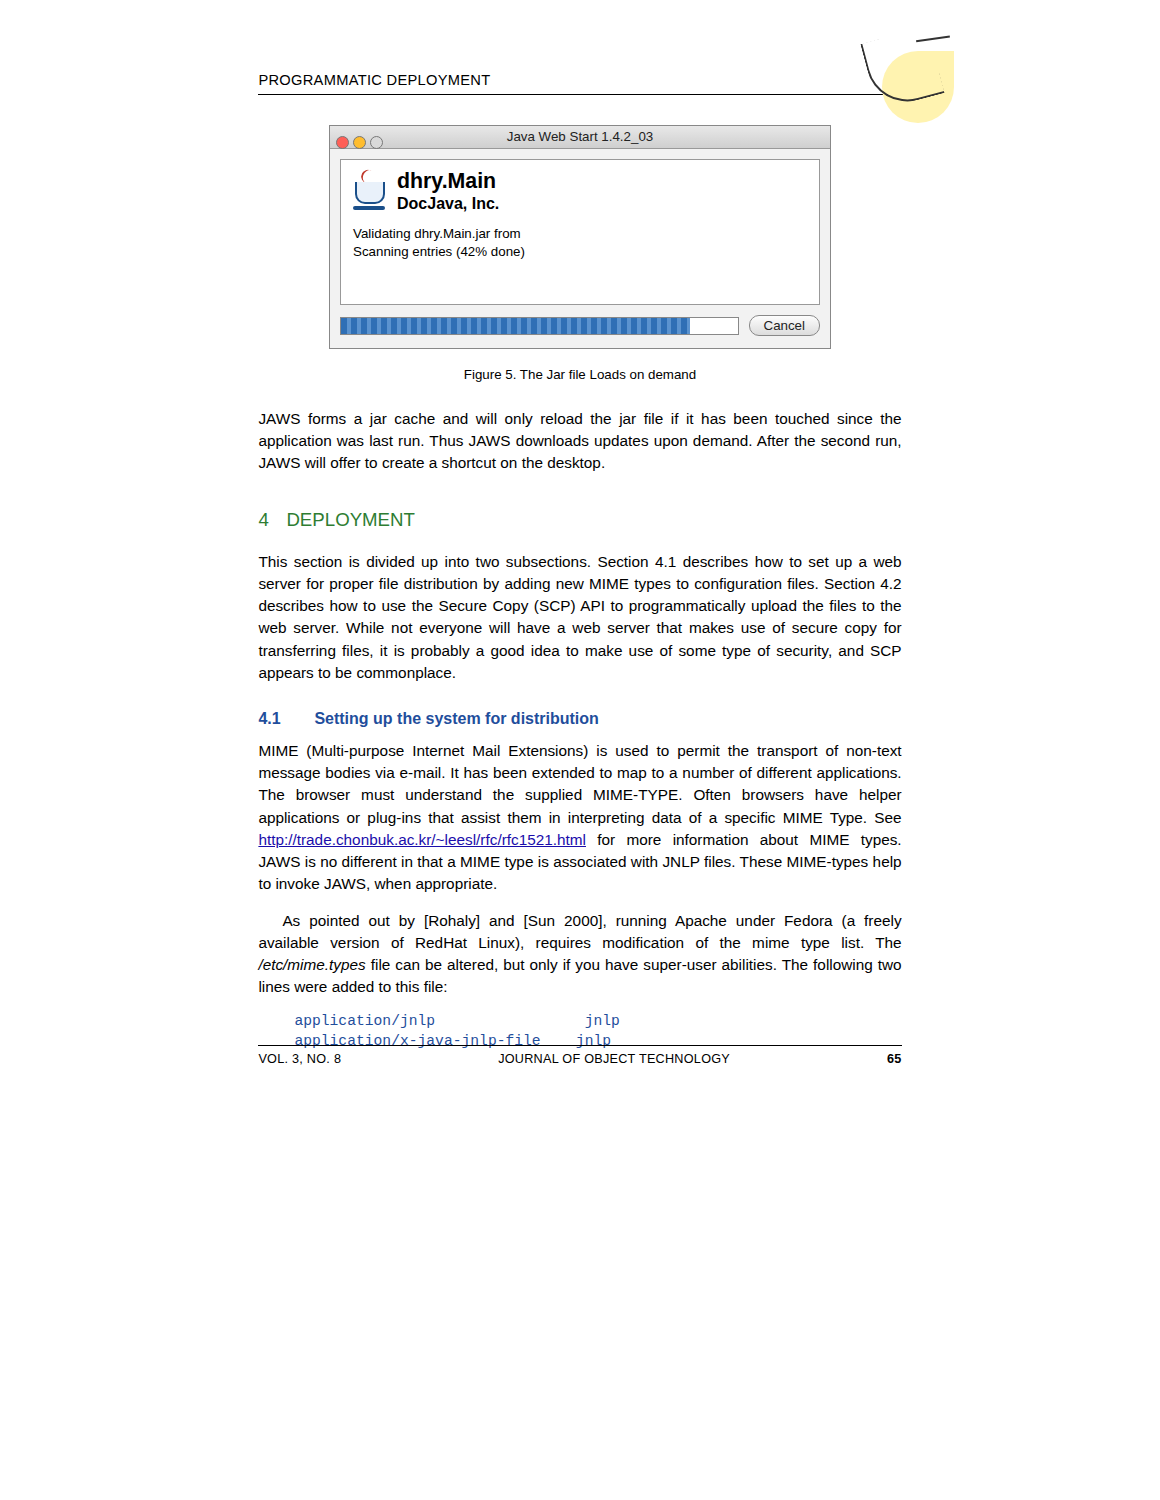PROGRAMMATIC DEPLOYMENT
Java Web Start 1.4.2_03
dhry.Main
DocJava, Inc.
Validating dhry.Main.jar from
Scanning entries (42% done)
Cancel
Figure 5. The Jar file Loads on demand
JAWS forms a jar cache and will only reload the jar file if it has been touched since the application was last run. Thus JAWS downloads updates upon demand. After the second run, JAWS will offer to create a shortcut on the desktop.
4 DEPLOYMENT
This section is divided up into two subsections. Section 4.1 describes how to set up a web server for proper file distribution by adding new MIME types to configuration files. Section 4.2 describes how to use the Secure Copy (SCP) API to programmatically upload the files to the web server. While not everyone will have a web server that makes use of secure copy for transferring files, it is probably a good idea to make use of some type of security, and SCP appears to be commonplace.
4.1 Setting up the system for distribution
MIME (Multi-purpose Internet Mail Extensions) is used to permit the transport of non-text message bodies via e-mail. It has been extended to map to a number of different applications. The browser must understand the supplied MIME-TYPE. Often browsers have helper applications or plug-ins that assist them in interpreting data of a specific MIME Type. See http://trade.chonbuk.ac.kr/~leesl/rfc/rfc1521.html for more information about MIME types. JAWS is no different in that a MIME type is associated with JNLP files. These MIME-types help to invoke JAWS, when appropriate.
As pointed out by [Rohaly] and [Sun 2000], running Apache under Fedora (a freely available version of RedHat Linux), requires modification of the mime type list. The /etc/mime.types file can be altered, but only if you have super-user abilities. The following two lines were added to this file:
application/jnlp jnlp application/x-java-jnlp-file jnlp
VOL. 3, NO. 8
JOURNAL OF OBJECT TECHNOLOGY
65